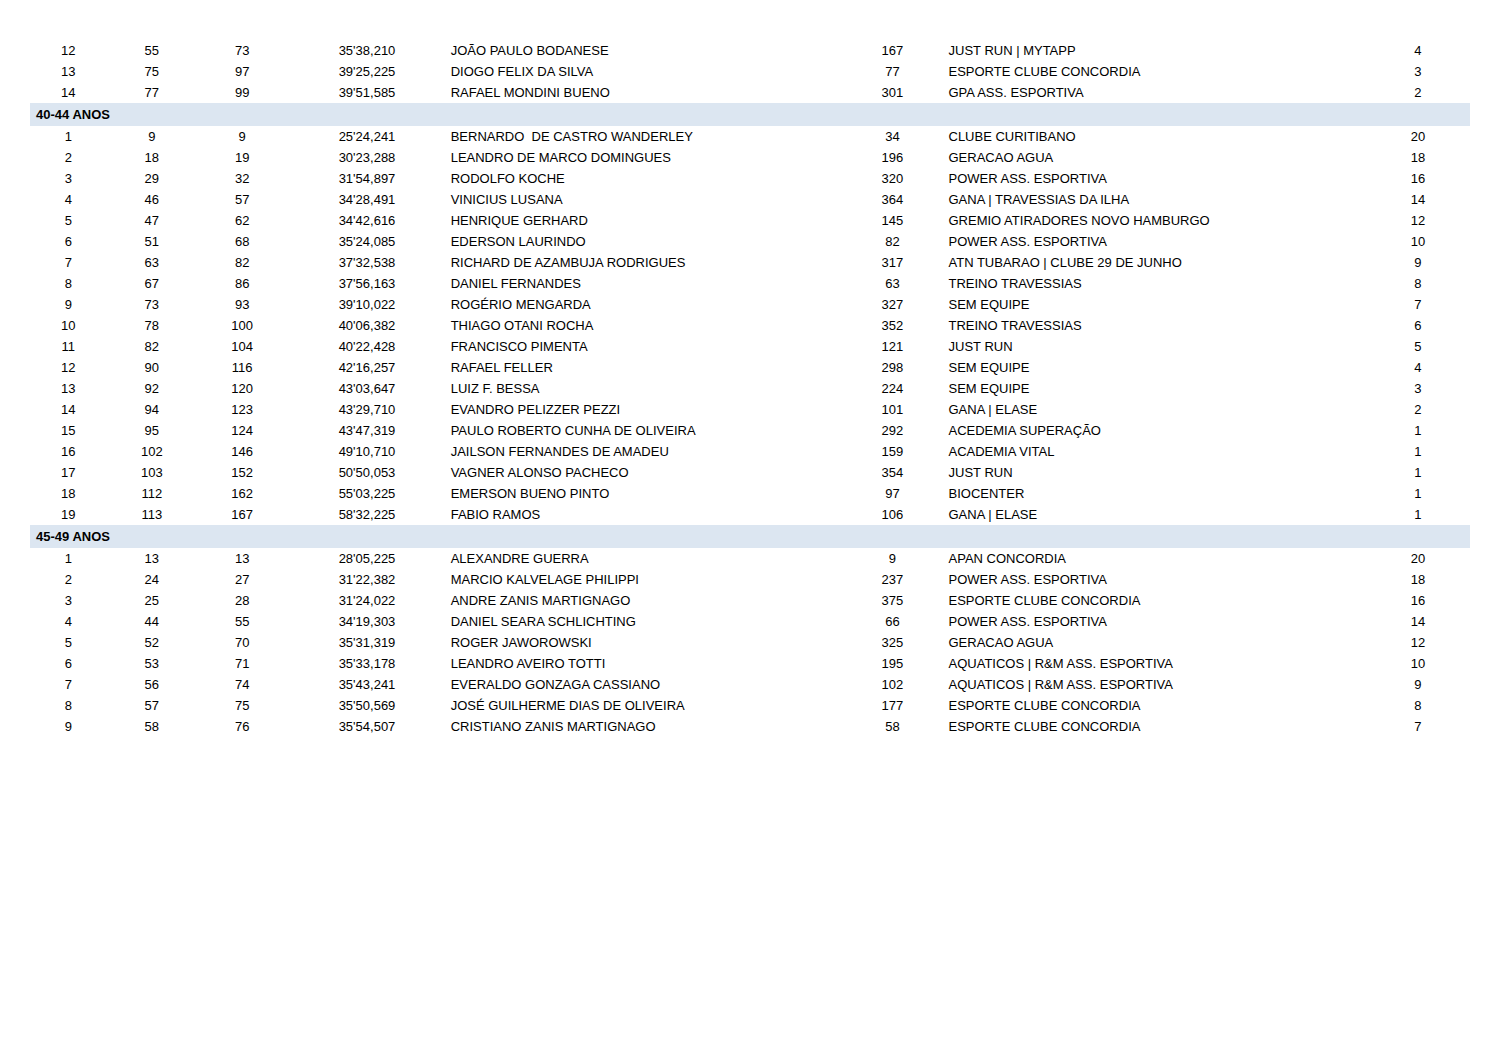| 12 | 55 | 73 | 35'38,210 | JOÃO PAULO BODANESE | 167 | JUST RUN / MYTAPP | 4 |
| 13 | 75 | 97 | 39'25,225 | DIOGO FELIX DA SILVA | 77 | ESPORTE CLUBE CONCORDIA | 3 |
| 14 | 77 | 99 | 39'51,585 | RAFAEL MONDINI BUENO | 301 | GPA ASS. ESPORTIVA | 2 |
| 40-44 ANOS |
| 1 | 9 | 9 | 25'24,241 | BERNARDO DE CASTRO WANDERLEY | 34 | CLUBE CURITIBANO | 20 |
| 2 | 18 | 19 | 30'23,288 | LEANDRO DE MARCO DOMINGUES | 196 | GERACAO AGUA | 18 |
| 3 | 29 | 32 | 31'54,897 | RODOLFO KOCHE | 320 | POWER ASS. ESPORTIVA | 16 |
| 4 | 46 | 57 | 34'28,491 | VINICIUS LUSANA | 364 | GANA / TRAVESSIAS DA ILHA | 14 |
| 5 | 47 | 62 | 34'42,616 | HENRIQUE GERHARD | 145 | GREMIO ATIRADORES NOVO HAMBURGO | 12 |
| 6 | 51 | 68 | 35'24,085 | EDERSON LAURINDO | 82 | POWER ASS. ESPORTIVA | 10 |
| 7 | 63 | 82 | 37'32,538 | RICHARD DE AZAMBUJA RODRIGUES | 317 | ATN TUBARAO / CLUBE 29 DE JUNHO | 9 |
| 8 | 67 | 86 | 37'56,163 | DANIEL FERNANDES | 63 | TREINO TRAVESSIAS | 8 |
| 9 | 73 | 93 | 39'10,022 | ROGÉRIO MENGARDA | 327 | SEM EQUIPE | 7 |
| 10 | 78 | 100 | 40'06,382 | THIAGO OTANI ROCHA | 352 | TREINO TRAVESSIAS | 6 |
| 11 | 82 | 104 | 40'22,428 | FRANCISCO PIMENTA | 121 | JUST RUN | 5 |
| 12 | 90 | 116 | 42'16,257 | RAFAEL FELLER | 298 | SEM EQUIPE | 4 |
| 13 | 92 | 120 | 43'03,647 | LUIZ F. BESSA | 224 | SEM EQUIPE | 3 |
| 14 | 94 | 123 | 43'29,710 | EVANDRO PELIZZER PEZZI | 101 | GANA / ELASE | 2 |
| 15 | 95 | 124 | 43'47,319 | PAULO ROBERTO CUNHA DE OLIVEIRA | 292 | ACEDEMIA SUPERAÇÃO | 1 |
| 16 | 102 | 146 | 49'10,710 | JAILSON FERNANDES DE AMADEU | 159 | ACADEMIA VITAL | 1 |
| 17 | 103 | 152 | 50'50,053 | VAGNER ALONSO PACHECO | 354 | JUST RUN | 1 |
| 18 | 112 | 162 | 55'03,225 | EMERSON BUENO PINTO | 97 | BIOCENTER | 1 |
| 19 | 113 | 167 | 58'32,225 | FABIO RAMOS | 106 | GANA / ELASE | 1 |
| 45-49 ANOS |
| 1 | 13 | 13 | 28'05,225 | ALEXANDRE GUERRA | 9 | APAN CONCORDIA | 20 |
| 2 | 24 | 27 | 31'22,382 | MARCIO KALVELAGE PHILIPPI | 237 | POWER ASS. ESPORTIVA | 18 |
| 3 | 25 | 28 | 31'24,022 | ANDRE ZANIS MARTIGNAGO | 375 | ESPORTE CLUBE CONCORDIA | 16 |
| 4 | 44 | 55 | 34'19,303 | DANIEL SEARA SCHLICHTING | 66 | POWER ASS. ESPORTIVA | 14 |
| 5 | 52 | 70 | 35'31,319 | ROGER JAWOROWSKI | 325 | GERACAO AGUA | 12 |
| 6 | 53 | 71 | 35'33,178 | LEANDRO AVEIRO TOTTI | 195 | AQUATICOS / R&M ASS. ESPORTIVA | 10 |
| 7 | 56 | 74 | 35'43,241 | EVERALDO GONZAGA CASSIANO | 102 | AQUATICOS / R&M ASS. ESPORTIVA | 9 |
| 8 | 57 | 75 | 35'50,569 | JOSÉ GUILHERME DIAS DE OLIVEIRA | 177 | ESPORTE CLUBE CONCORDIA | 8 |
| 9 | 58 | 76 | 35'54,507 | CRISTIANO ZANIS MARTIGNAGO | 58 | ESPORTE CLUBE CONCORDIA | 7 |